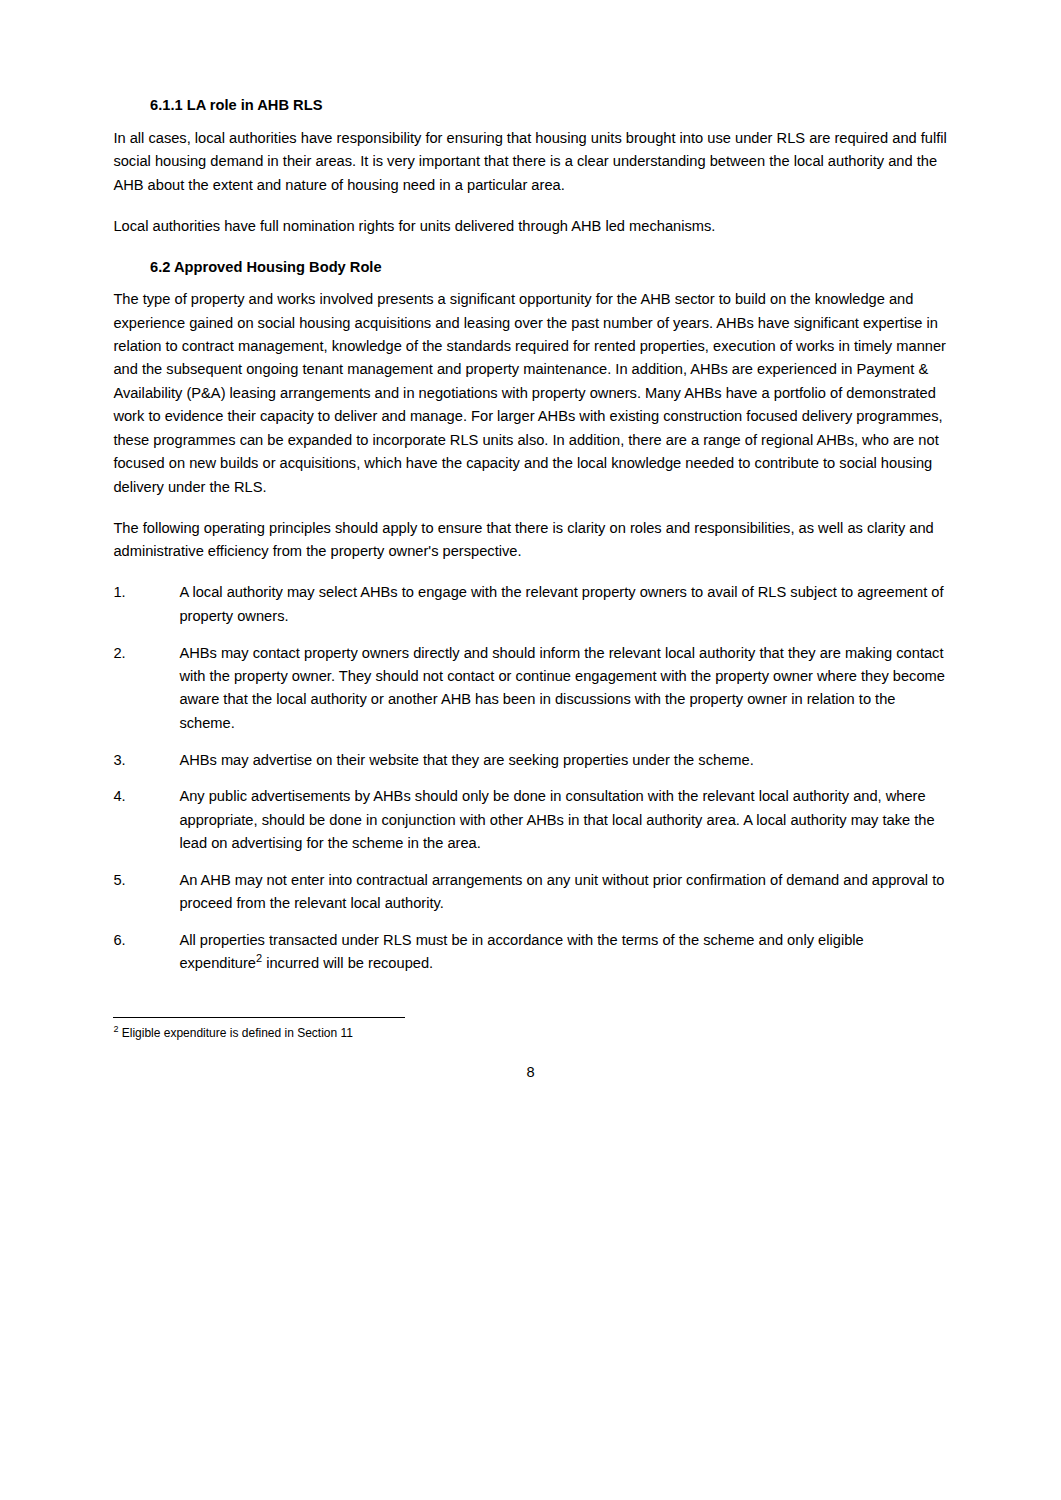6.1.1 LA role in AHB RLS
In all cases, local authorities have responsibility for ensuring that housing units brought into use under RLS are required and fulfil social housing demand in their areas. It is very important that there is a clear understanding between the local authority and the AHB about the extent and nature of housing need in a particular area.
Local authorities have full nomination rights for units delivered through AHB led mechanisms.
6.2 Approved Housing Body Role
The type of property and works involved presents a significant opportunity for the AHB sector to build on the knowledge and experience gained on social housing acquisitions and leasing over the past number of years. AHBs have significant expertise in relation to contract management, knowledge of the standards required for rented properties, execution of works in timely manner and the subsequent ongoing tenant management and property maintenance. In addition, AHBs are experienced in Payment & Availability (P&A) leasing arrangements and in negotiations with property owners. Many AHBs have a portfolio of demonstrated work to evidence their capacity to deliver and manage. For larger AHBs with existing construction focused delivery programmes, these programmes can be expanded to incorporate RLS units also. In addition, there are a range of regional AHBs, who are not focused on new builds or acquisitions, which have the capacity and the local knowledge needed to contribute to social housing delivery under the RLS.
The following operating principles should apply to ensure that there is clarity on roles and responsibilities, as well as clarity and administrative efficiency from the property owner's perspective.
A local authority may select AHBs to engage with the relevant property owners to avail of RLS subject to agreement of property owners.
AHBs may contact property owners directly and should inform the relevant local authority that they are making contact with the property owner. They should not contact or continue engagement with the property owner where they become aware that the local authority or another AHB has been in discussions with the property owner in relation to the scheme.
AHBs may advertise on their website that they are seeking properties under the scheme.
Any public advertisements by AHBs should only be done in consultation with the relevant local authority and, where appropriate, should be done in conjunction with other AHBs in that local authority area. A local authority may take the lead on advertising for the scheme in the area.
An AHB may not enter into contractual arrangements on any unit without prior confirmation of demand and approval to proceed from the relevant local authority.
All properties transacted under RLS must be in accordance with the terms of the scheme and only eligible expenditure2 incurred will be recouped.
2 Eligible expenditure is defined in Section 11
8